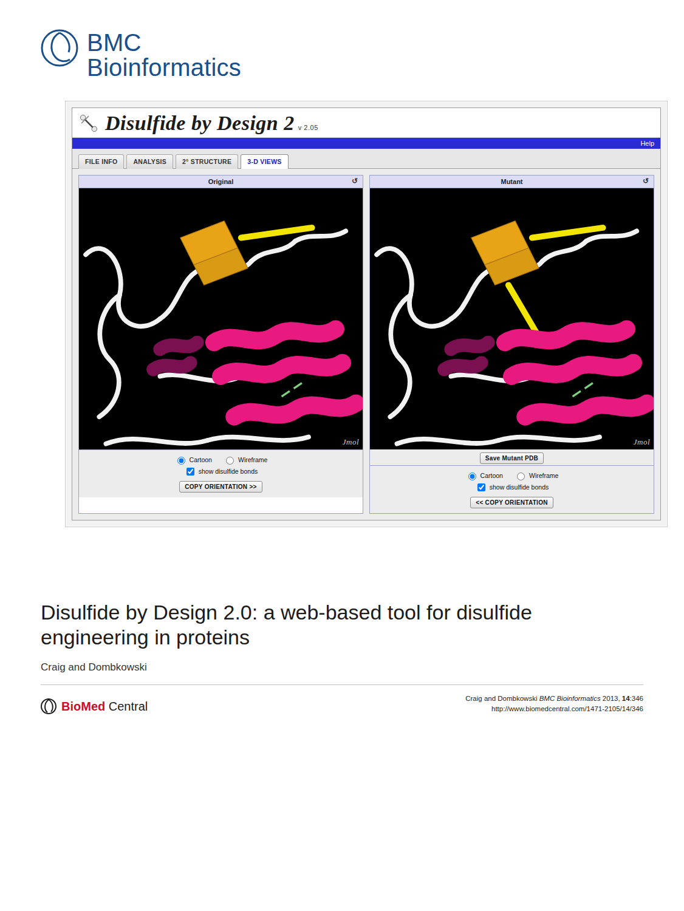BMC Bioinformatics
Disulfide by Design 2v 2.05
Help
FILE INFO ANALYSIS 2° STRUCTURE 3-D VIEWS
Original ↺
Jmol
Cartoon Wireframe
show disulfide bonds
COPY ORIENTATION >>
Mutant ↺
Jmol
Save Mutant PDB
Cartoon Wireframe
show disulfide bonds
<< COPY ORIENTATION
Disulfide by Design 2.0: a web-based tool for disulfide engineering in proteins
Craig and Dombkowski
BioMed Central
Craig and Dombkowski BMC Bioinformatics 2013, 14:346
http://www.biomedcentral.com/1471-2105/14/346